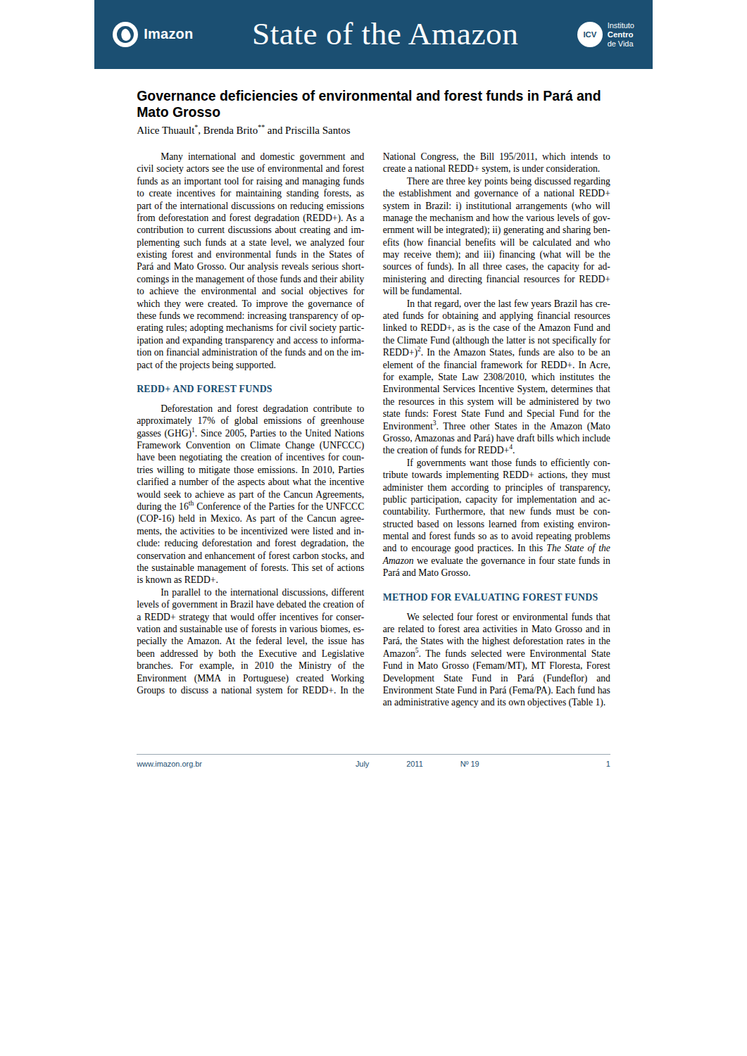Imazon
State of the Amazon
ICV
Instituto
Centro
de Vida
Governance deficiencies of environmental and forest funds in Pará and Mato Grosso
Alice Thuault*, Brenda Brito** and Priscilla Santos
Many international and domestic government and civil society actors see the use of environmental and forest funds as an important tool for raising and managing funds to create incentives for maintaining standing forests, as part of the international discussions on reducing emissions from deforestation and forest degradation (REDD+). As a contribution to current discussions about creating and implementing such funds at a state level, we analyzed four existing forest and environmental funds in the States of Pará and Mato Grosso. Our analysis reveals serious shortcomings in the management of those funds and their ability to achieve the environmental and social objectives for which they were created. To improve the governance of these funds we recommend: increasing transparency of operating rules; adopting mechanisms for civil society participation and expanding transparency and access to information on financial administration of the funds and on the impact of the projects being supported.
REDD+ AND FOREST FUNDS
Deforestation and forest degradation contribute to approximately 17% of global emissions of greenhouse gasses (GHG)1. Since 2005, Parties to the United Nations Framework Convention on Climate Change (UNFCCC) have been negotiating the creation of incentives for countries willing to mitigate those emissions. In 2010, Parties clarified a number of the aspects about what the incentive would seek to achieve as part of the Cancun Agreements, during the 16th Conference of the Parties for the UNFCCC (COP-16) held in Mexico. As part of the Cancun agreements, the activities to be incentivized were listed and include: reducing deforestation and forest degradation, the conservation and enhancement of forest carbon stocks, and the sustainable management of forests. This set of actions is known as REDD+.
In parallel to the international discussions, different levels of government in Brazil have debated the creation of a REDD+ strategy that would offer incentives for conservation and sustainable use of forests in various biomes, especially the Amazon. At the federal level, the issue has been addressed by both the Executive and Legislative branches. For example, in 2010 the Ministry of the Environment (MMA in Portuguese) created Working Groups to discuss a national system for REDD+. In the National Congress, the Bill 195/2011, which intends to create a national REDD+ system, is under consideration.
There are three key points being discussed regarding the establishment and governance of a national REDD+ system in Brazil: i) institutional arrangements (who will manage the mechanism and how the various levels of government will be integrated); ii) generating and sharing benefits (how financial benefits will be calculated and who may receive them); and iii) financing (what will be the sources of funds). In all three cases, the capacity for administering and directing financial resources for REDD+ will be fundamental.
In that regard, over the last few years Brazil has created funds for obtaining and applying financial resources linked to REDD+, as is the case of the Amazon Fund and the Climate Fund (although the latter is not specifically for REDD+)2. In the Amazon States, funds are also to be an element of the financial framework for REDD+. In Acre, for example, State Law 2308/2010, which institutes the Environmental Services Incentive System, determines that the resources in this system will be administered by two state funds: Forest State Fund and Special Fund for the Environment3. Three other States in the Amazon (Mato Grosso, Amazonas and Pará) have draft bills which include the creation of funds for REDD+4.
If governments want those funds to efficiently contribute towards implementing REDD+ actions, they must administer them according to principles of transparency, public participation, capacity for implementation and accountability. Furthermore, that new funds must be constructed based on lessons learned from existing environmental and forest funds so as to avoid repeating problems and to encourage good practices. In this The State of the Amazon we evaluate the governance in four state funds in Pará and Mato Grosso.
METHOD FOR EVALUATING FOREST FUNDS
We selected four forest or environmental funds that are related to forest area activities in Mato Grosso and in Pará, the States with the highest deforestation rates in the Amazon5. The funds selected were Environmental State Fund in Mato Grosso (Femam/MT), MT Floresta, Forest Development State Fund in Pará (Fundeflor) and Environment State Fund in Pará (Fema/PA). Each fund has an administrative agency and its own objectives (Table 1).
www.imazon.org.br
July 2011 Nº 19
1